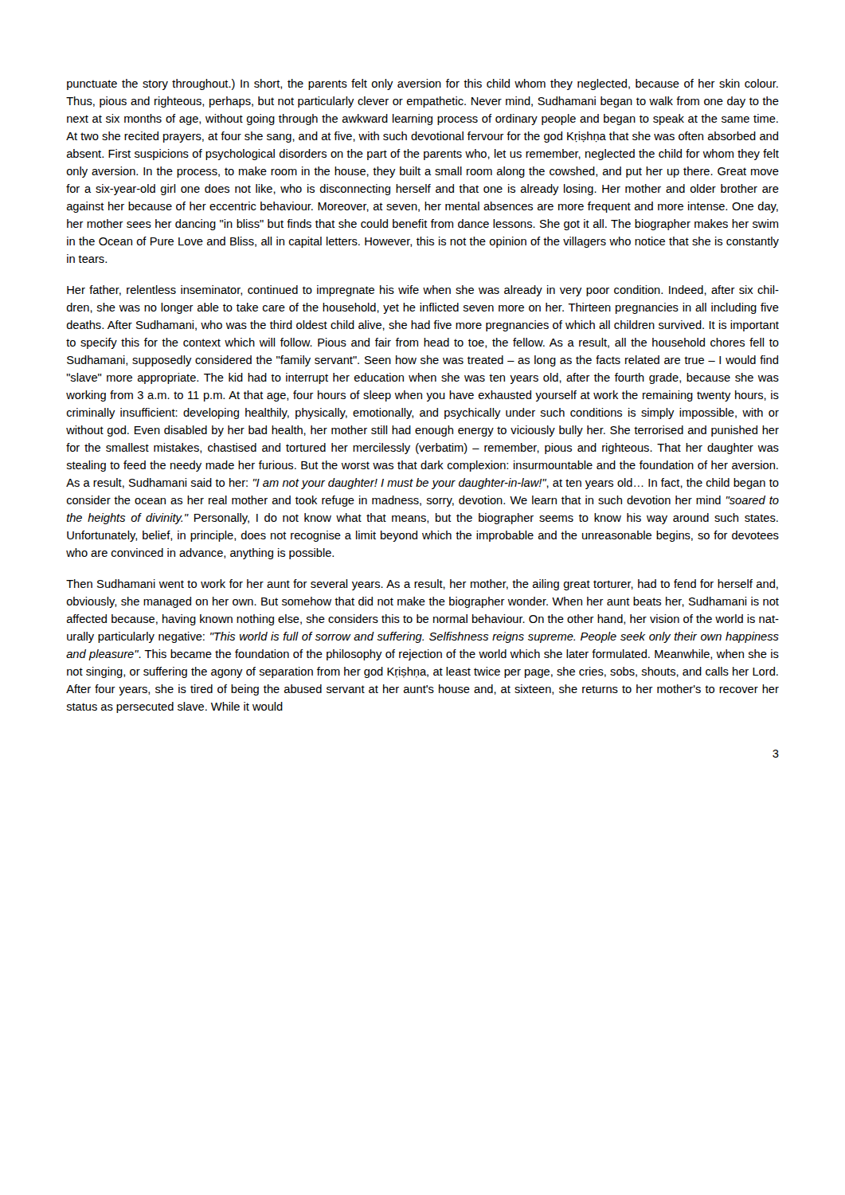punctuate the story throughout.) In short, the parents felt only aversion for this child whom they neglected, because of her skin colour. Thus, pious and righteous, perhaps, but not particularly clever or empathetic. Never mind, Sudhamani began to walk from one day to the next at six months of age, without going through the awkward learning process of ordinary people and began to speak at the same time. At two she recited prayers, at four she sang, and at five, with such devotional fervour for the god Kṛiṣhṇa that she was often absorbed and absent. First suspicions of psychological disorders on the part of the parents who, let us remember, neglected the child for whom they felt only aversion. In the process, to make room in the house, they built a small room along the cowshed, and put her up there. Great move for a six-year-old girl one does not like, who is disconnecting herself and that one is already losing. Her mother and older brother are against her because of her eccentric behaviour. Moreover, at seven, her mental absences are more frequent and more intense. One day, her mother sees her dancing "in bliss" but finds that she could benefit from dance lessons. She got it all. The biographer makes her swim in the Ocean of Pure Love and Bliss, all in capital letters. However, this is not the opinion of the villagers who notice that she is constantly in tears.
Her father, relentless inseminator, continued to impregnate his wife when she was already in very poor condition. Indeed, after six children, she was no longer able to take care of the household, yet he inflicted seven more on her. Thirteen pregnancies in all including five deaths. After Sudhamani, who was the third oldest child alive, she had five more pregnancies of which all children survived. It is important to specify this for the context which will follow. Pious and fair from head to toe, the fellow. As a result, all the household chores fell to Sudhamani, supposedly considered the "family servant". Seen how she was treated – as long as the facts related are true – I would find "slave" more appropriate. The kid had to interrupt her education when she was ten years old, after the fourth grade, because she was working from 3 a.m. to 11 p.m. At that age, four hours of sleep when you have exhausted yourself at work the remaining twenty hours, is criminally insufficient: developing healthily, physically, emotionally, and psychically under such conditions is simply impossible, with or without god. Even disabled by her bad health, her mother still had enough energy to viciously bully her. She terrorised and punished her for the smallest mistakes, chastised and tortured her mercilessly (verbatim) – remember, pious and righteous. That her daughter was stealing to feed the needy made her furious. But the worst was that dark complexion: insurmountable and the foundation of her aversion. As a result, Sudhamani said to her: "I am not your daughter! I must be your daughter-in-law!", at ten years old… In fact, the child began to consider the ocean as her real mother and took refuge in madness, sorry, devotion. We learn that in such devotion her mind "soared to the heights of divinity." Personally, I do not know what that means, but the biographer seems to know his way around such states. Unfortunately, belief, in principle, does not recognise a limit beyond which the improbable and the unreasonable begins, so for devotees who are convinced in advance, anything is possible.
Then Sudhamani went to work for her aunt for several years. As a result, her mother, the ailing great torturer, had to fend for herself and, obviously, she managed on her own. But somehow that did not make the biographer wonder. When her aunt beats her, Sudhamani is not affected because, having known nothing else, she considers this to be normal behaviour. On the other hand, her vision of the world is naturally particularly negative: "This world is full of sorrow and suffering. Selfishness reigns supreme. People seek only their own happiness and pleasure". This became the foundation of the philosophy of rejection of the world which she later formulated. Meanwhile, when she is not singing, or suffering the agony of separation from her god Kṛiṣhṇa, at least twice per page, she cries, sobs, shouts, and calls her Lord. After four years, she is tired of being the abused servant at her aunt's house and, at sixteen, she returns to her mother's to recover her status as persecuted slave. While it would
3